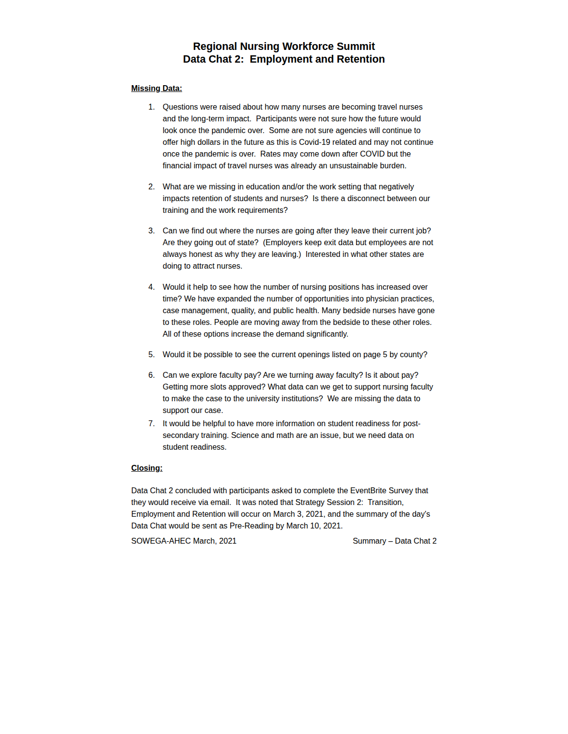Regional Nursing Workforce Summit
Data Chat 2: Employment and Retention
Missing Data:
Questions were raised about how many nurses are becoming travel nurses and the long-term impact. Participants were not sure how the future would look once the pandemic over. Some are not sure agencies will continue to offer high dollars in the future as this is Covid-19 related and may not continue once the pandemic is over. Rates may come down after COVID but the financial impact of travel nurses was already an unsustainable burden.
What are we missing in education and/or the work setting that negatively impacts retention of students and nurses? Is there a disconnect between our training and the work requirements?
Can we find out where the nurses are going after they leave their current job? Are they going out of state? (Employers keep exit data but employees are not always honest as why they are leaving.) Interested in what other states are doing to attract nurses.
Would it help to see how the number of nursing positions has increased over time? We have expanded the number of opportunities into physician practices, case management, quality, and public health. Many bedside nurses have gone to these roles. People are moving away from the bedside to these other roles. All of these options increase the demand significantly.
Would it be possible to see the current openings listed on page 5 by county?
Can we explore faculty pay? Are we turning away faculty? Is it about pay? Getting more slots approved? What data can we get to support nursing faculty to make the case to the university institutions? We are missing the data to support our case.
It would be helpful to have more information on student readiness for post-secondary training. Science and math are an issue, but we need data on student readiness.
Closing:
Data Chat 2 concluded with participants asked to complete the EventBrite Survey that they would receive via email. It was noted that Strategy Session 2: Transition, Employment and Retention will occur on March 3, 2021, and the summary of the day's Data Chat would be sent as Pre-Reading by March 10, 2021.
SOWEGA-AHEC March, 2021 Summary – Data Chat 2